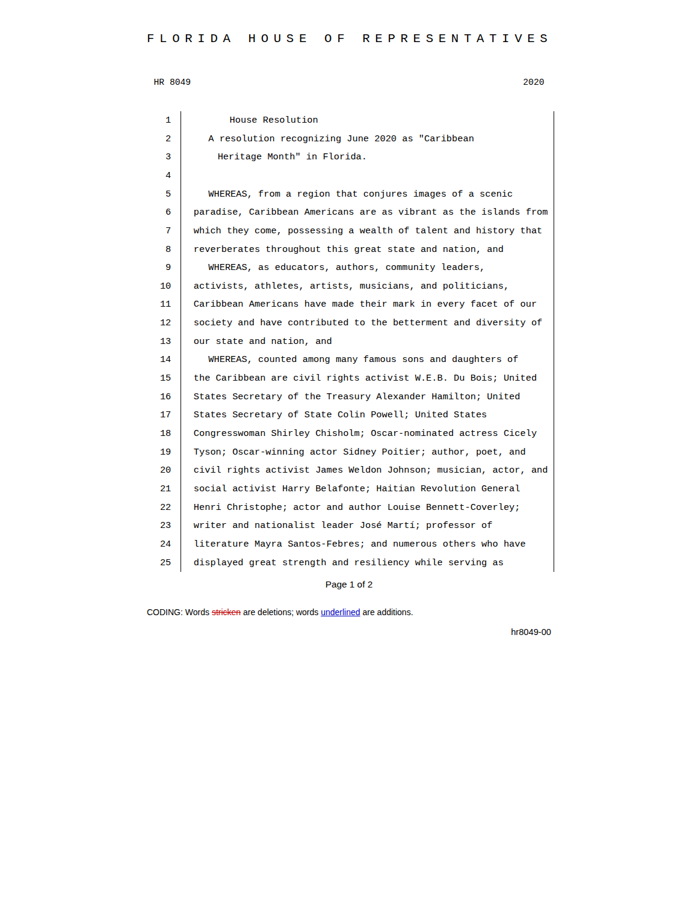FLORIDA HOUSE OF REPRESENTATIVES
HR 8049 2020
1
2
3
4
5
6
7
8
9
10
11
12
13
14
15
16
17
18
19
20
21
22
23
24
25
House Resolution
A resolution recognizing June 2020 as "Caribbean
Heritage Month" in Florida.
WHEREAS, from a region that conjures images of a scenic
paradise, Caribbean Americans are as vibrant as the islands from
which they come, possessing a wealth of talent and history that
reverberates throughout this great state and nation, and
WHEREAS, as educators, authors, community leaders,
activists, athletes, artists, musicians, and politicians,
Caribbean Americans have made their mark in every facet of our
society and have contributed to the betterment and diversity of
our state and nation, and
WHEREAS, counted among many famous sons and daughters of
the Caribbean are civil rights activist W.E.B. Du Bois; United
States Secretary of the Treasury Alexander Hamilton; United
States Secretary of State Colin Powell; United States
Congresswoman Shirley Chisholm; Oscar-nominated actress Cicely
Tyson; Oscar-winning actor Sidney Poitier; author, poet, and
civil rights activist James Weldon Johnson; musician, actor, and
social activist Harry Belafonte; Haitian Revolution General
Henri Christophe; actor and author Louise Bennett-Coverley;
writer and nationalist leader José Martí; professor of
literature Mayra Santos-Febres; and numerous others who have
displayed great strength and resiliency while serving as
Page 1 of 2
CODING: Words stricken are deletions; words underlined are additions.
hr8049-00